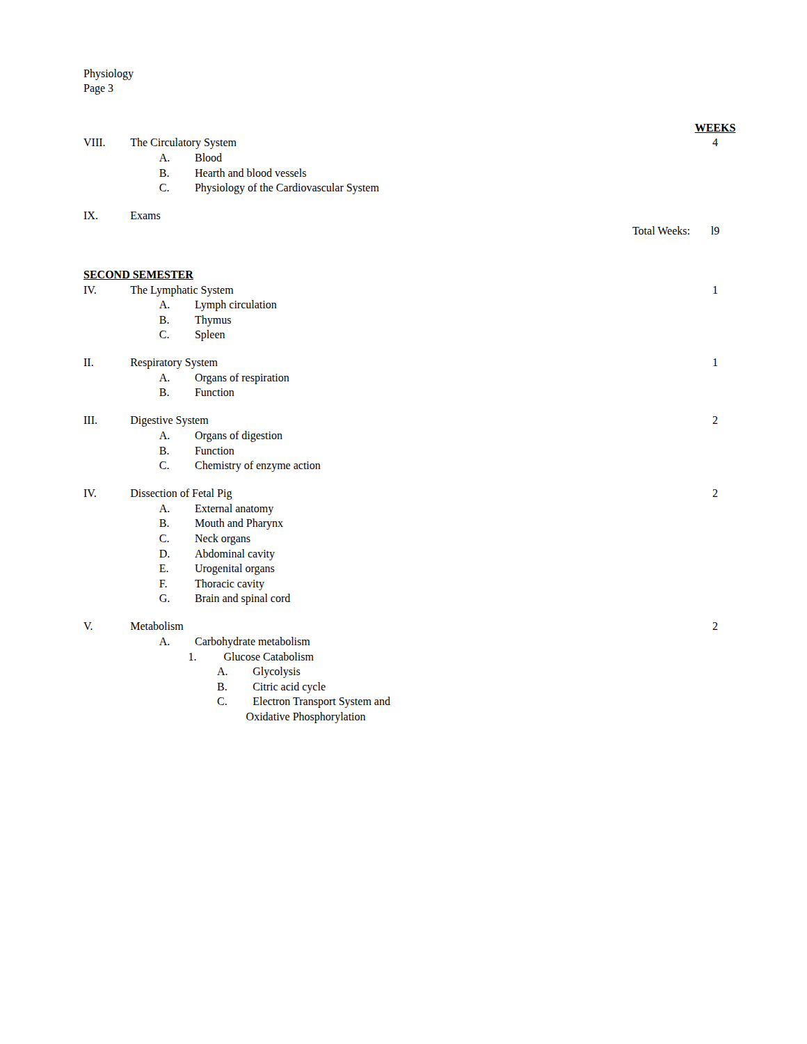Physiology
Page 3
| | | WEEKS |
| VIII. | The Circulatory System | 4 |
| | A. Blood | |
| | B. Hearth and blood vessels | |
| | C. Physiology of the Cardiovascular System | |
| IX. | Exams | |
| | Total Weeks: | l9 |
SECOND SEMESTER
| IV. | The Lymphatic System | 1 |
| | A. Lymph circulation | |
| | B. Thymus | |
| | C. Spleen | |
| II. | Respiratory System | 1 |
| | A. Organs of respiration | |
| | B. Function | |
| III. | Digestive System | 2 |
| | A. Organs of digestion | |
| | B. Function | |
| | C. Chemistry of enzyme action | |
| IV. | Dissection of Fetal Pig | 2 |
| | A. External anatomy | |
| | B. Mouth and Pharynx | |
| | C. Neck organs | |
| | D. Abdominal cavity | |
| | E. Urogenital organs | |
| | F. Thoracic cavity | |
| | G. Brain and spinal cord | |
| V. | Metabolism | 2 |
| | A. Carbohydrate metabolism | |
| | 1. Glucose Catabolism | |
| | A. Glycolysis | |
| | B. Citric acid cycle | |
| | C. Electron Transport System and Oxidative Phosphorylation | |